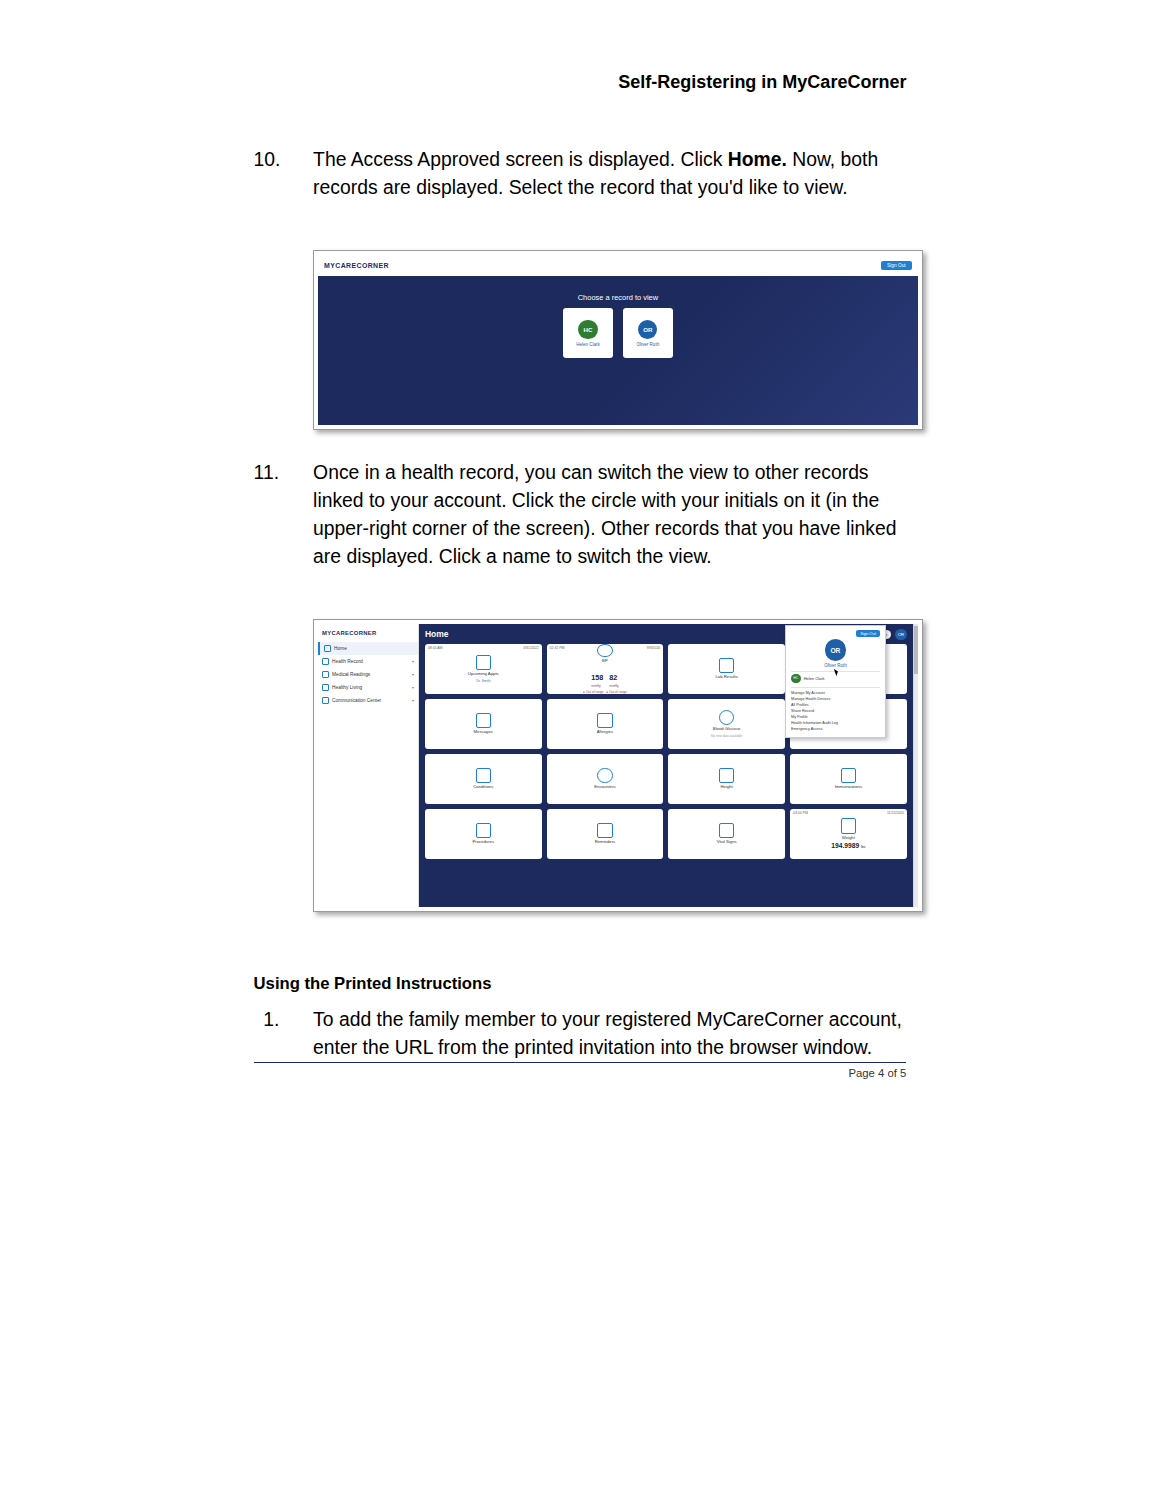Self-Registering in MyCareCorner
10. The Access Approved screen is displayed. Click Home. Now, both records are displayed. Select the record that you'd like to view.
MYCARECORNER
Sign Out
Choose a record to view
HC
Helen Clark
OR
Oliver Roth
11. Once in a health record, you can switch the view to other records linked to your account. Click the circle with your initials on it (in the upper-right corner of the screen). Other records that you have linked are displayed. Click a name to switch the view.
MYCARECORNER
Home
Health Record ▾
Medical Readings ▾
Healthy Living ▾
Communication Center ▾
Home
Give Feedback
Get Help
OR
Sign Out
OR
Oliver Roth
HC
Helen Clark
Manage My Account
Manage Health Devices
All Profiles
Share Record
My Profile
Health Information Audit Log
Emergency Access
08:45 AM
3/31/2022
Upcoming Appts
Dr. Smith
02:41 PM
9/9/2020
BP
158
mmHg
82
mmHg
● Out of range ● Out of range
Lab Results
Messages
Allergies
Blood Glucose
No new data available
Conditions
Encounters
Height
Immunizations
Procedures
Reminders
Vital Signs
03:04 PM
11/11/2020
Weight
194.9989 lbs
Using the Printed Instructions
1. To add the family member to your registered MyCareCorner account, enter the URL from the printed invitation into the browser window.
Page 4 of 5